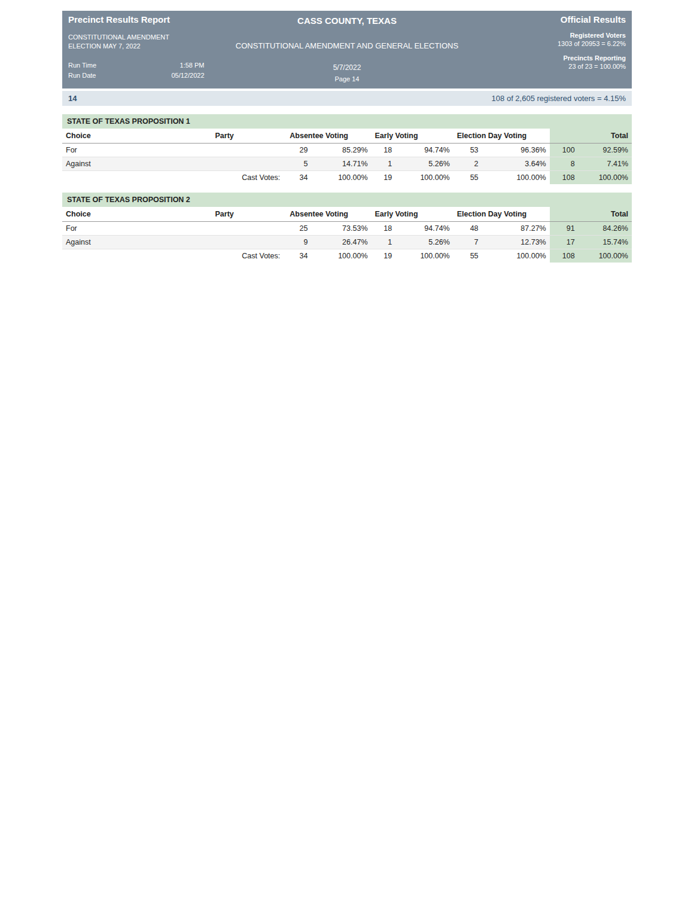Precinct Results Report
CONSTITUTIONAL AMENDMENT
ELECTION MAY 7, 2022
Run Time 1:58 PM
Run Date 05/12/2022
CASS COUNTY, TEXAS
CONSTITUTIONAL AMENDMENT AND GENERAL ELECTIONS
5/7/2022
Page 14
Official Results
Registered Voters
1303 of 20953 = 6.22%
Precincts Reporting
23 of 23 = 100.00%
14
108 of 2,605 registered voters = 4.15%
STATE OF TEXAS PROPOSITION 1
| Choice | Party | Absentee Voting | Early Voting | Election Day Voting | Total |
| --- | --- | --- | --- | --- | --- |
| For | | 29 | 85.29% | 18 | 94.74% | 53 | 96.36% | 100 | 92.59% |
| Against | | 5 | 14.71% | 1 | 5.26% | 2 | 3.64% | 8 | 7.41% |
| | Cast Votes: | 34 | 100.00% | 19 | 100.00% | 55 | 100.00% | 108 | 100.00% |
STATE OF TEXAS PROPOSITION 2
| Choice | Party | Absentee Voting | Early Voting | Election Day Voting | Total |
| --- | --- | --- | --- | --- | --- |
| For | | 25 | 73.53% | 18 | 94.74% | 48 | 87.27% | 91 | 84.26% |
| Against | | 9 | 26.47% | 1 | 5.26% | 7 | 12.73% | 17 | 15.74% |
| | Cast Votes: | 34 | 100.00% | 19 | 100.00% | 55 | 100.00% | 108 | 100.00% |